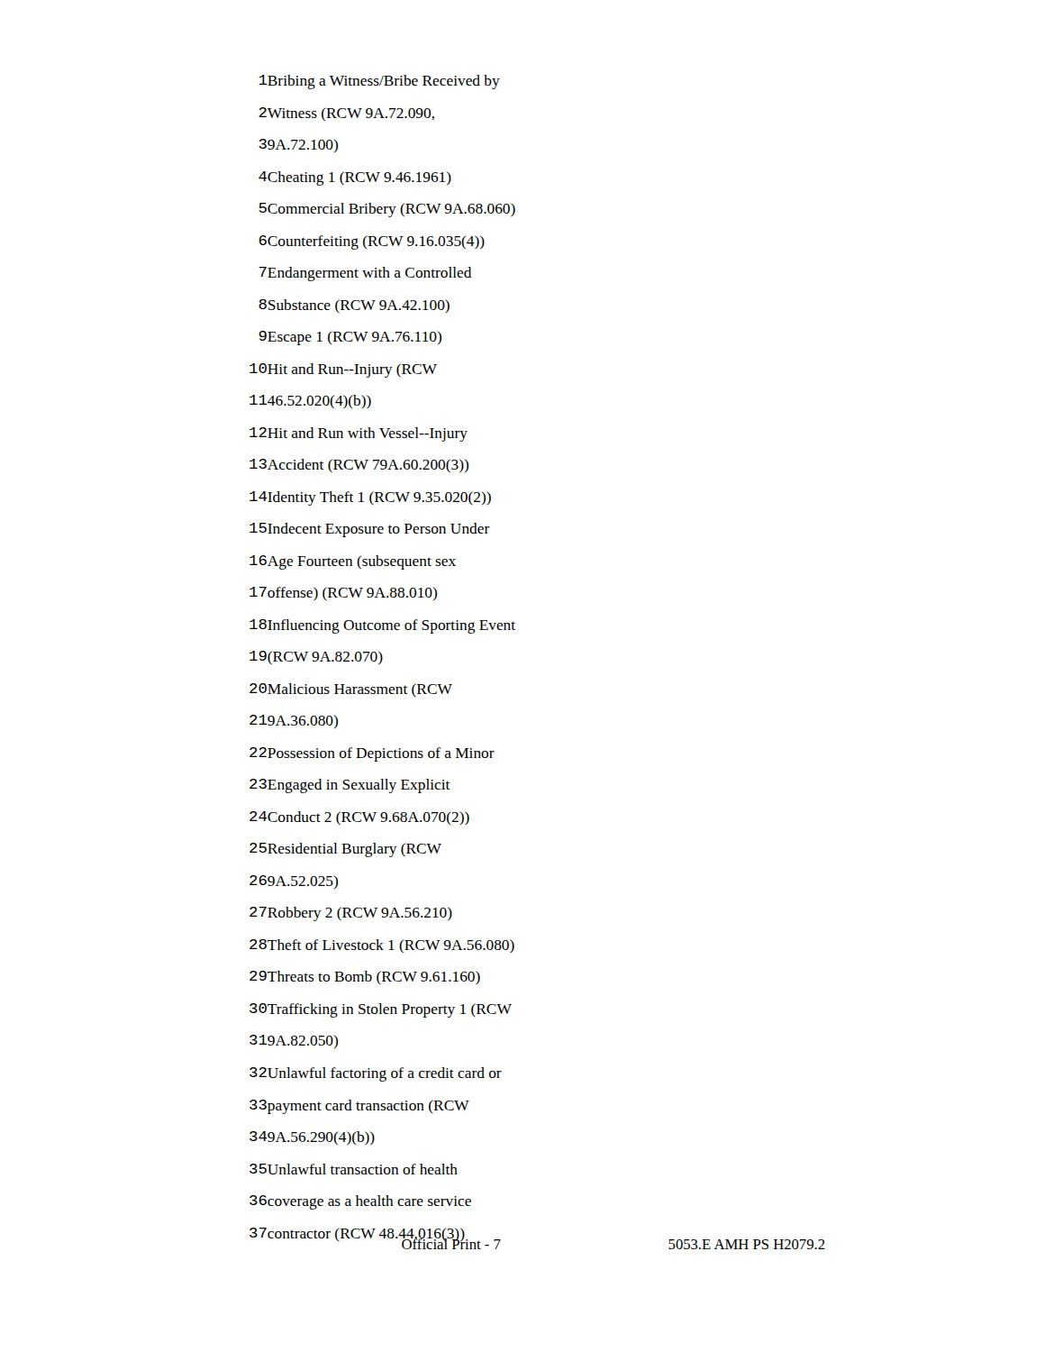| 1 | Bribing a Witness/Bribe Received by |
| 2 | Witness (RCW 9A.72.090, |
| 3 | 9A.72.100) |
| 4 | Cheating 1 (RCW 9.46.1961) |
| 5 | Commercial Bribery (RCW 9A.68.060) |
| 6 | Counterfeiting (RCW 9.16.035(4)) |
| 7 | Endangerment with a Controlled |
| 8 | Substance (RCW 9A.42.100) |
| 9 | Escape 1 (RCW 9A.76.110) |
| 10 | Hit and Run--Injury (RCW |
| 11 | 46.52.020(4)(b)) |
| 12 | Hit and Run with Vessel--Injury |
| 13 | Accident (RCW 79A.60.200(3)) |
| 14 | Identity Theft 1 (RCW 9.35.020(2)) |
| 15 | Indecent Exposure to Person Under |
| 16 | Age Fourteen (subsequent sex |
| 17 | offense) (RCW 9A.88.010) |
| 18 | Influencing Outcome of Sporting Event |
| 19 | (RCW 9A.82.070) |
| 20 | Malicious Harassment (RCW |
| 21 | 9A.36.080) |
| 22 | Possession of Depictions of a Minor |
| 23 | Engaged in Sexually Explicit |
| 24 | Conduct 2 (RCW 9.68A.070(2)) |
| 25 | Residential Burglary (RCW |
| 26 | 9A.52.025) |
| 27 | Robbery 2 (RCW 9A.56.210) |
| 28 | Theft of Livestock 1 (RCW 9A.56.080) |
| 29 | Threats to Bomb (RCW 9.61.160) |
| 30 | Trafficking in Stolen Property 1 (RCW |
| 31 | 9A.82.050) |
| 32 | Unlawful factoring of a credit card or |
| 33 | payment card transaction (RCW |
| 34 | 9A.56.290(4)(b)) |
| 35 | Unlawful transaction of health |
| 36 | coverage as a health care service |
| 37 | contractor (RCW 48.44.016(3)) |
Official Print - 7 5053.E AMH PS H2079.2